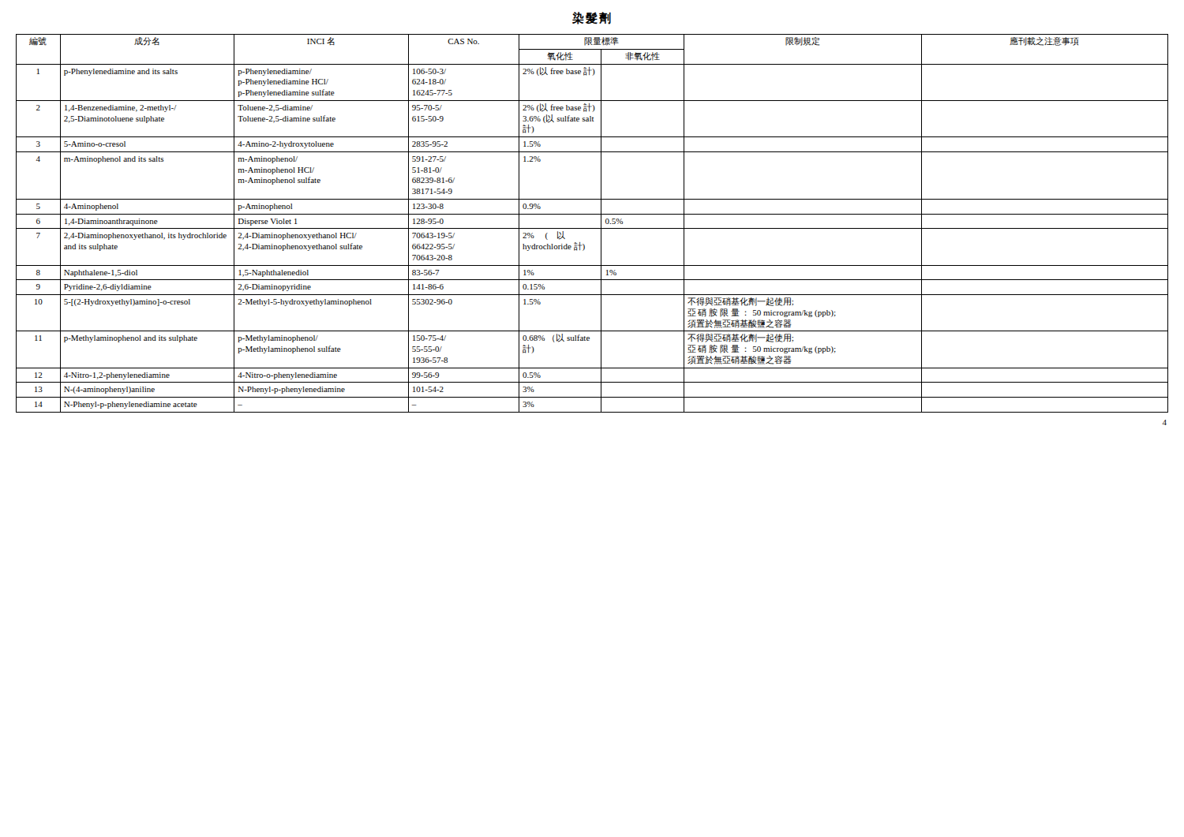染髮劑
| 編號 | 成分名 | INCI 名 | CAS No. | 限量標準 | 限制規定 | 應刊載之注意事項 |
| --- | --- | --- | --- | --- | --- | --- |
| 氧化性 | 非氧化性 |
| 1 | p-Phenylenediamine and its salts | p-Phenylenediamine/ p-Phenylenediamine HCl/ p-Phenylenediamine sulfate | 106-50-3/ 624-18-0/ 16245-77-5 | 2% (以 free base 計) | | | |
| 2 | 1,4-Benzenediamine, 2-methyl-/ 2,5-Diaminotoluene sulphate | Toluene-2,5-diamine/ Toluene-2,5-diamine sulfate | 95-70-5/ 615-50-9 | 2% (以 free base 計) 3.6% (以 sulfate salt 計) | | | |
| 3 | 5-Amino-o-cresol | 4-Amino-2-hydroxytoluene | 2835-95-2 | 1.5% | | | |
| 4 | m-Aminophenol and its salts | m-Aminophenol/ m-Aminophenol HCl/ m-Aminophenol sulfate | 591-27-5/ 51-81-0/ 68239-81-6/ 38171-54-9 | 1.2% | | | |
| 5 | 4-Aminophenol | p-Aminophenol | 123-30-8 | 0.9% | | | |
| 6 | 1,4-Diaminoanthraquinone | Disperse Violet 1 | 128-95-0 | | 0.5% | | |
| 7 | 2,4-Diaminophenoxyethanol, its hydrochloride and its sulphate | 2,4-Diaminophenoxyethanol HCl/ 2,4-Diaminophenoxyethanol sulfate | 70643-19-5/ 66422-95-5/ 70643-20-8 | 2% ( 以 hydrochloride 計) | | | |
| 8 | Naphthalene-1,5-diol | 1,5-Naphthalenediol | 83-56-7 | 1% | 1% | | |
| 9 | Pyridine-2,6-diyldiamine | 2,6-Diaminopyridine | 141-86-6 | 0.15% | | | |
| 10 | 5-[(2-Hydroxyethyl)amino]-o-cresol | 2-Methyl-5-hydroxyethylaminophenol | 55302-96-0 | 1.5% | | 不得與亞硝基化劑一起使用; 亞 硝 胺 限 量 ： 50 microgram/kg (ppb); 須置於無亞硝基酸鹽之容器 | |
| 11 | p-Methylaminophenol and its sulphate | p-Methylaminophenol/ p-Methylaminophenol sulfate | 150-75-4/ 55-55-0/ 1936-57-8 | 0.68% （以 sulfate 計) | | 不得與亞硝基化劑一起使用; 亞 硝 胺 限 量 ： 50 microgram/kg (ppb); 須置於無亞硝基酸鹽之容器 | |
| 12 | 4-Nitro-1,2-phenylenediamine | 4-Nitro-o-phenylenediamine | 99-56-9 | 0.5% | | | |
| 13 | N-(4-aminophenyl)aniline | N-Phenyl-p-phenylenediamine | 101-54-2 | 3% | | | |
| 14 | N-Phenyl-p-phenylenediamine acetate | – | – | 3% | | | |
4